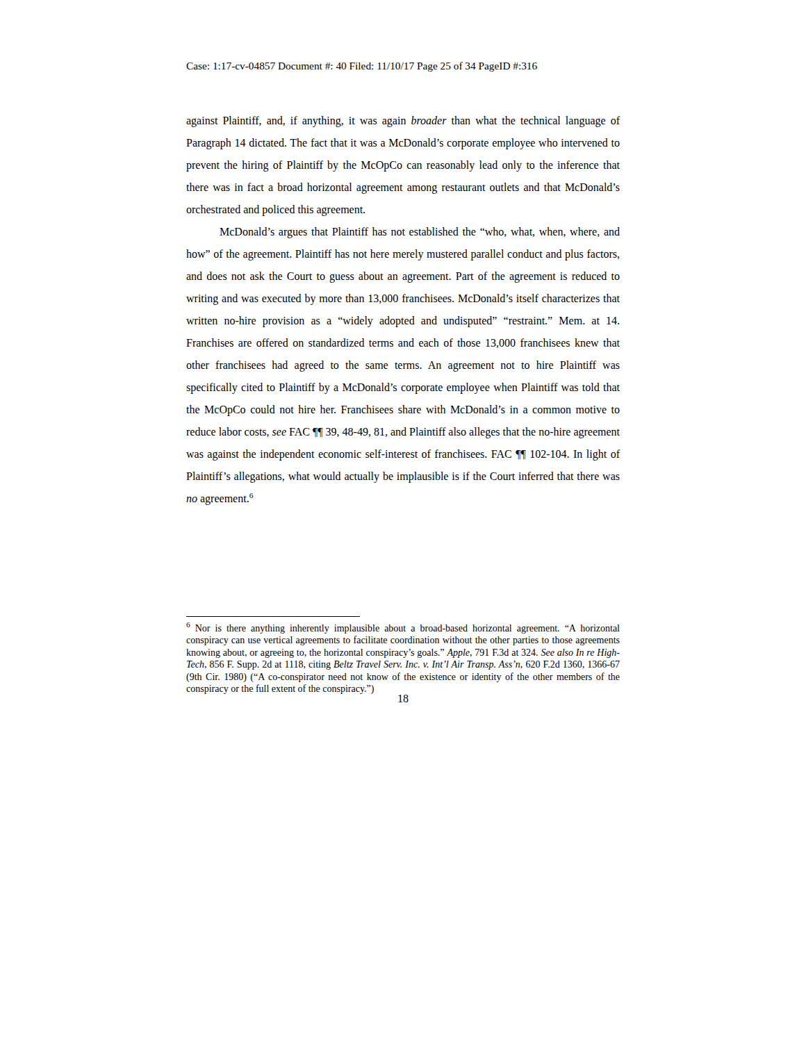Case: 1:17-cv-04857 Document #: 40 Filed: 11/10/17 Page 25 of 34 PageID #:316
against Plaintiff, and, if anything, it was again broader than what the technical language of Paragraph 14 dictated. The fact that it was a McDonald’s corporate employee who intervened to prevent the hiring of Plaintiff by the McOpCo can reasonably lead only to the inference that there was in fact a broad horizontal agreement among restaurant outlets and that McDonald’s orchestrated and policed this agreement.
McDonald’s argues that Plaintiff has not established the “who, what, when, where, and how” of the agreement. Plaintiff has not here merely mustered parallel conduct and plus factors, and does not ask the Court to guess about an agreement. Part of the agreement is reduced to writing and was executed by more than 13,000 franchisees. McDonald’s itself characterizes that written no-hire provision as a “widely adopted and undisputed” “restraint.” Mem. at 14. Franchises are offered on standardized terms and each of those 13,000 franchisees knew that other franchisees had agreed to the same terms. An agreement not to hire Plaintiff was specifically cited to Plaintiff by a McDonald’s corporate employee when Plaintiff was told that the McOpCo could not hire her. Franchisees share with McDonald’s in a common motive to reduce labor costs, see FAC ¶¶ 39, 48-49, 81, and Plaintiff also alleges that the no-hire agreement was against the independent economic self-interest of franchisees. FAC ¶¶ 102-104. In light of Plaintiff’s allegations, what would actually be implausible is if the Court inferred that there was no agreement.6
6 Nor is there anything inherently implausible about a broad-based horizontal agreement. “A horizontal conspiracy can use vertical agreements to facilitate coordination without the other parties to those agreements knowing about, or agreeing to, the horizontal conspiracy’s goals.” Apple, 791 F.3d at 324. See also In re High-Tech, 856 F. Supp. 2d at 1118, citing Beltz Travel Serv. Inc. v. Int’l Air Transp. Ass’n, 620 F.2d 1360, 1366-67 (9th Cir. 1980) (“A co-conspirator need not know of the existence or identity of the other members of the conspiracy or the full extent of the conspiracy.”)
18